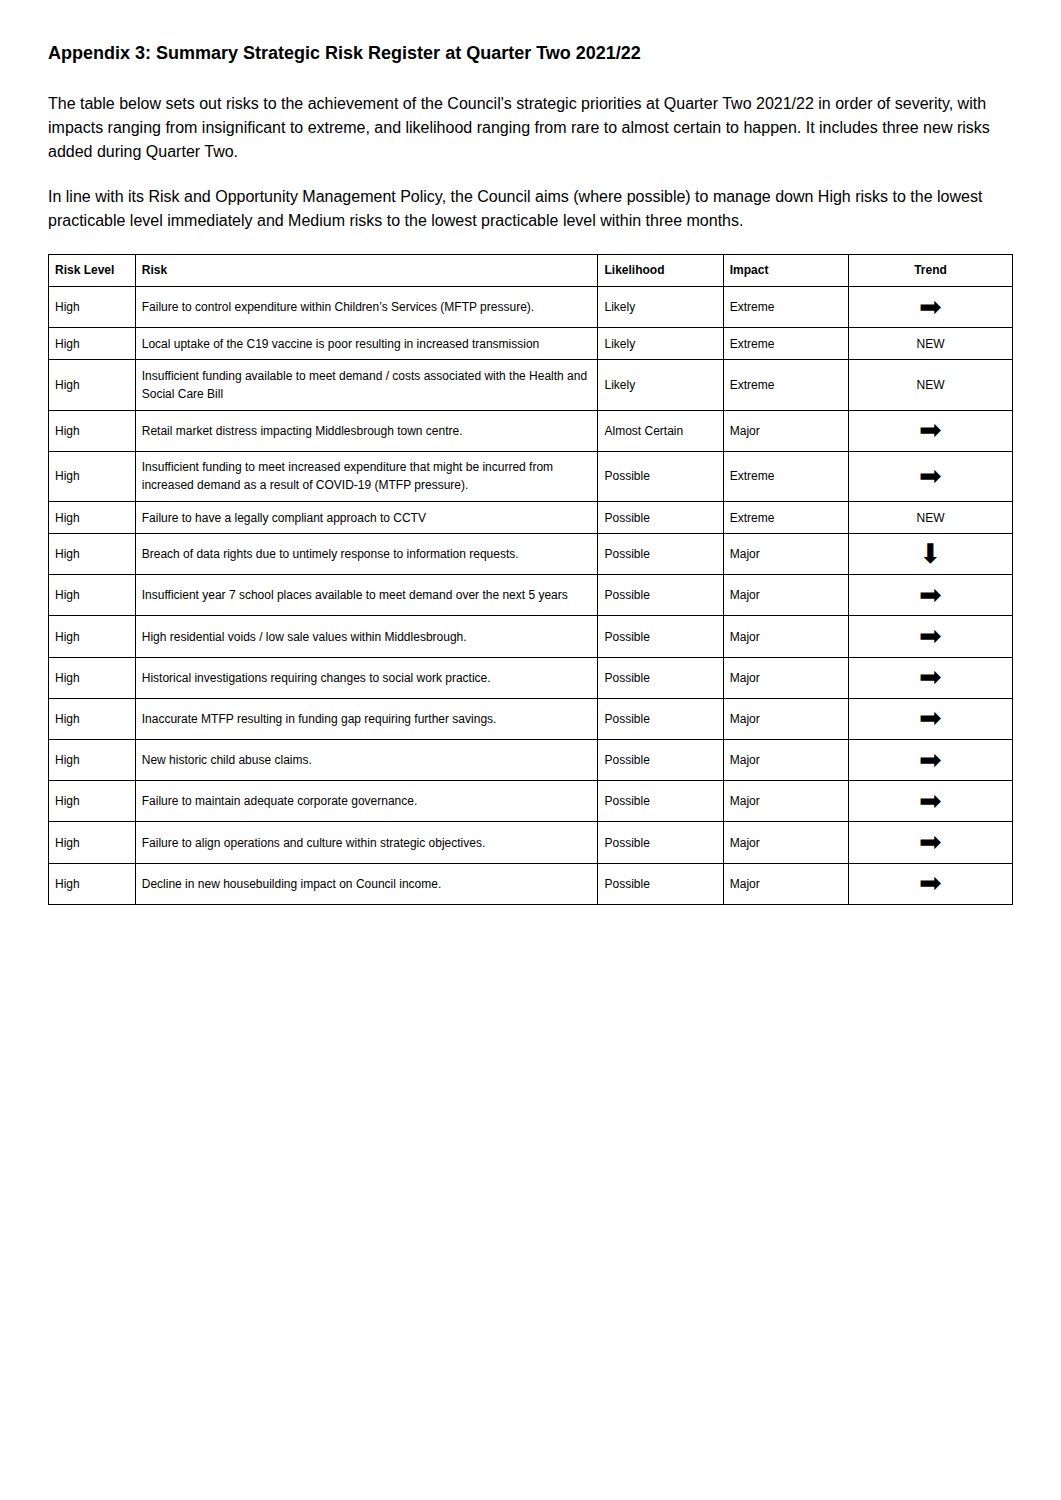Appendix 3: Summary Strategic Risk Register at Quarter Two 2021/22
The table below sets out risks to the achievement of the Council's strategic priorities at Quarter Two 2021/22 in order of severity, with impacts ranging from insignificant to extreme, and likelihood ranging from rare to almost certain to happen. It includes three new risks added during Quarter Two.
In line with its Risk and Opportunity Management Policy, the Council aims (where possible) to manage down High risks to the lowest practicable level immediately and Medium risks to the lowest practicable level within three months.
Summary Strategic Risk Register at Quarter Two 2021/22
| Risk Level | Risk | Likelihood | Impact | Trend |
| --- | --- | --- | --- | --- |
| High | Failure to control expenditure within Children’s Services (MFTP pressure). | Likely | Extreme | ➡ |
| High | Local uptake of the C19 vaccine is poor resulting in increased transmission | Likely | Extreme | NEW |
| High | Insufficient funding available to meet demand / costs associated with the Health and Social Care Bill | Likely | Extreme | NEW |
| High | Retail market distress impacting Middlesbrough town centre. | Almost Certain | Major | ➡ |
| High | Insufficient funding to meet increased expenditure that might be incurred from increased demand as a result of COVID-19 (MTFP pressure). | Possible | Extreme | ➡ |
| High | Failure to have a legally compliant approach to CCTV | Possible | Extreme | NEW |
| High | Breach of data rights due to untimely response to information requests. | Possible | Major | ⬇ |
| High | Insufficient year 7 school places available to meet demand over the next 5 years | Possible | Major | ➡ |
| High | High residential voids / low sale values within Middlesbrough. | Possible | Major | ➡ |
| High | Historical investigations requiring changes to social work practice. | Possible | Major | ➡ |
| High | Inaccurate MTFP resulting in funding gap requiring further savings. | Possible | Major | ➡ |
| High | New historic child abuse claims. | Possible | Major | ➡ |
| High | Failure to maintain adequate corporate governance. | Possible | Major | ➡ |
| High | Failure to align operations and culture within strategic objectives. | Possible | Major | ➡ |
| High | Decline in new housebuilding impact on Council income. | Possible | Major | ➡ |